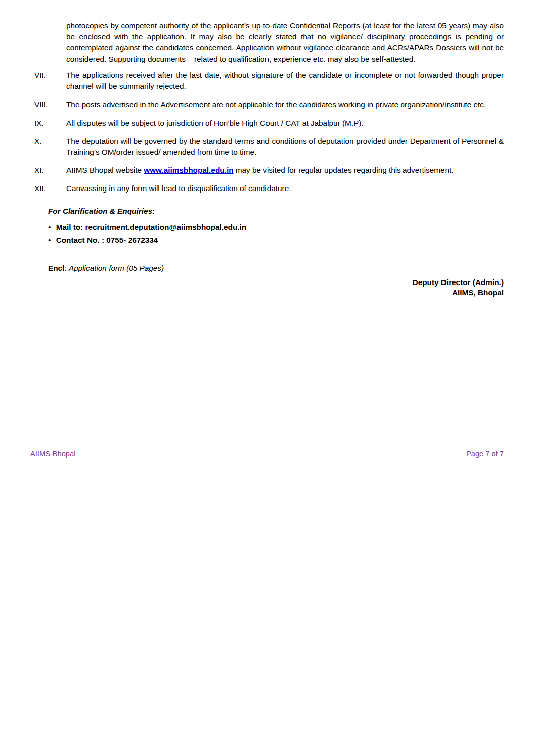photocopies by competent authority of the applicant’s up-to-date Confidential Reports (at least for the latest 05 years) may also be enclosed with the application. It may also be clearly stated that no vigilance/ disciplinary proceedings is pending or contemplated against the candidates concerned. Application without vigilance clearance and ACRs/APARs Dossiers will not be considered. Supporting documents related to qualification, experience etc. may also be self-attested.
VII.
The applications received after the last date, without signature of the candidate or incomplete or not forwarded though proper channel will be summarily rejected.
VIII.
The posts advertised in the Advertisement are not applicable for the candidates working in private organization/institute etc.
IX.
All disputes will be subject to jurisdiction of Hon’ble High Court / CAT at Jabalpur (M.P).
X.
The deputation will be governed by the standard terms and conditions of deputation provided under Department of Personnel & Training’s OM/order issued/ amended from time to time.
XI.
AIIMS Bhopal website www.aiimsbhopal.edu.in may be visited for regular updates regarding this advertisement.
XII.
Canvassing in any form will lead to disqualification of candidature.
For Clarification & Enquiries:
• Mail to: recruitment.deputation@aiimsbhopal.edu.in
• Contact No. : 0755- 2672334
Encl: Application form (05 Pages)
Deputy Director (Admin.)
AIIMS, Bhopal
AIIMS-Bhopal
Page 7 of 7